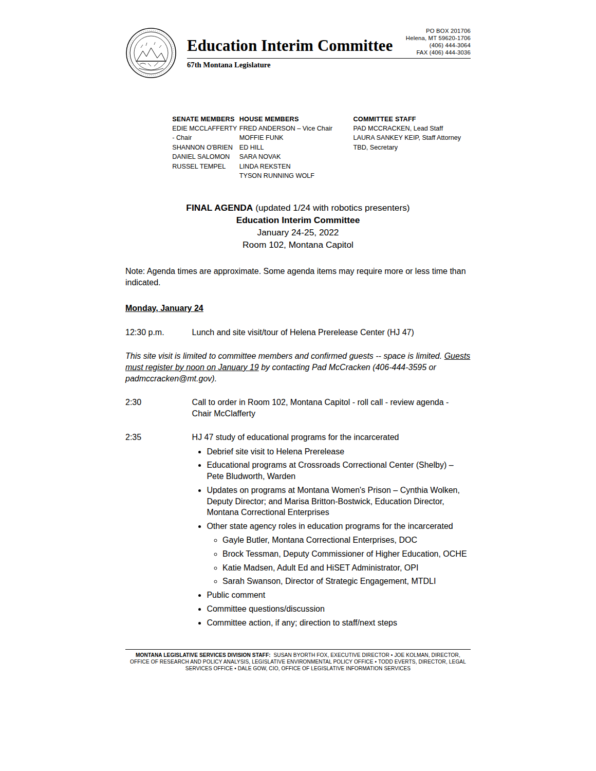PO BOX 201706
Helena, MT 59620-1706
(406) 444-3064
FAX (406) 444-3036
Education Interim Committee
67th Montana Legislature
| SENATE MEMBERS | HOUSE MEMBERS | COMMITTEE STAFF |
| EDIE MCCLAFFERTY - Chair SHANNON O'BRIEN DANIEL SALOMON RUSSEL TEMPEL | FRED ANDERSON – Vice Chair MOFFIE FUNK ED HILL SARA NOVAK LINDA REKSTEN TYSON RUNNING WOLF | PAD MCCRACKEN, Lead Staff LAURA SANKEY KEIP, Staff Attorney TBD, Secretary |
FINAL AGENDA (updated 1/24 with robotics presenters)
Education Interim Committee
January 24-25, 2022
Room 102, Montana Capitol
Note: Agenda times are approximate. Some agenda items may require more or less time than indicated.
Monday, January 24
12:30 p.m.
Lunch and site visit/tour of Helena Prerelease Center (HJ 47)
This site visit is limited to committee members and confirmed guests -- space is limited. Guests must register by noon on January 19 by contacting Pad McCracken (406-444-3595 or padmccracken@mt.gov).
2:30
Call to order in Room 102, Montana Capitol - roll call - review agenda - Chair McClafferty
2:35
HJ 47 study of educational programs for the incarcerated
Debrief site visit to Helena Prerelease
Educational programs at Crossroads Correctional Center (Shelby) – Pete Bludworth, Warden
Updates on programs at Montana Women's Prison – Cynthia Wolken, Deputy Director; and Marisa Britton-Bostwick, Education Director, Montana Correctional Enterprises
Other state agency roles in education programs for the incarcerated
Gayle Butler, Montana Correctional Enterprises, DOC
Brock Tessman, Deputy Commissioner of Higher Education, OCHE
Katie Madsen, Adult Ed and HiSET Administrator, OPI
Sarah Swanson, Director of Strategic Engagement, MTDLI
Public comment
Committee questions/discussion
Committee action, if any; direction to staff/next steps
MONTANA LEGISLATIVE SERVICES DIVISION STAFF: SUSAN BYORTH FOX, EXECUTIVE DIRECTOR • JOE KOLMAN, DIRECTOR, OFFICE OF RESEARCH AND POLICY ANALYSIS, LEGISLATIVE ENVIRONMENTAL POLICY OFFICE • TODD EVERTS, DIRECTOR, LEGAL SERVICES OFFICE • DALE GOW, CIO, OFFICE OF LEGISLATIVE INFORMATION SERVICES